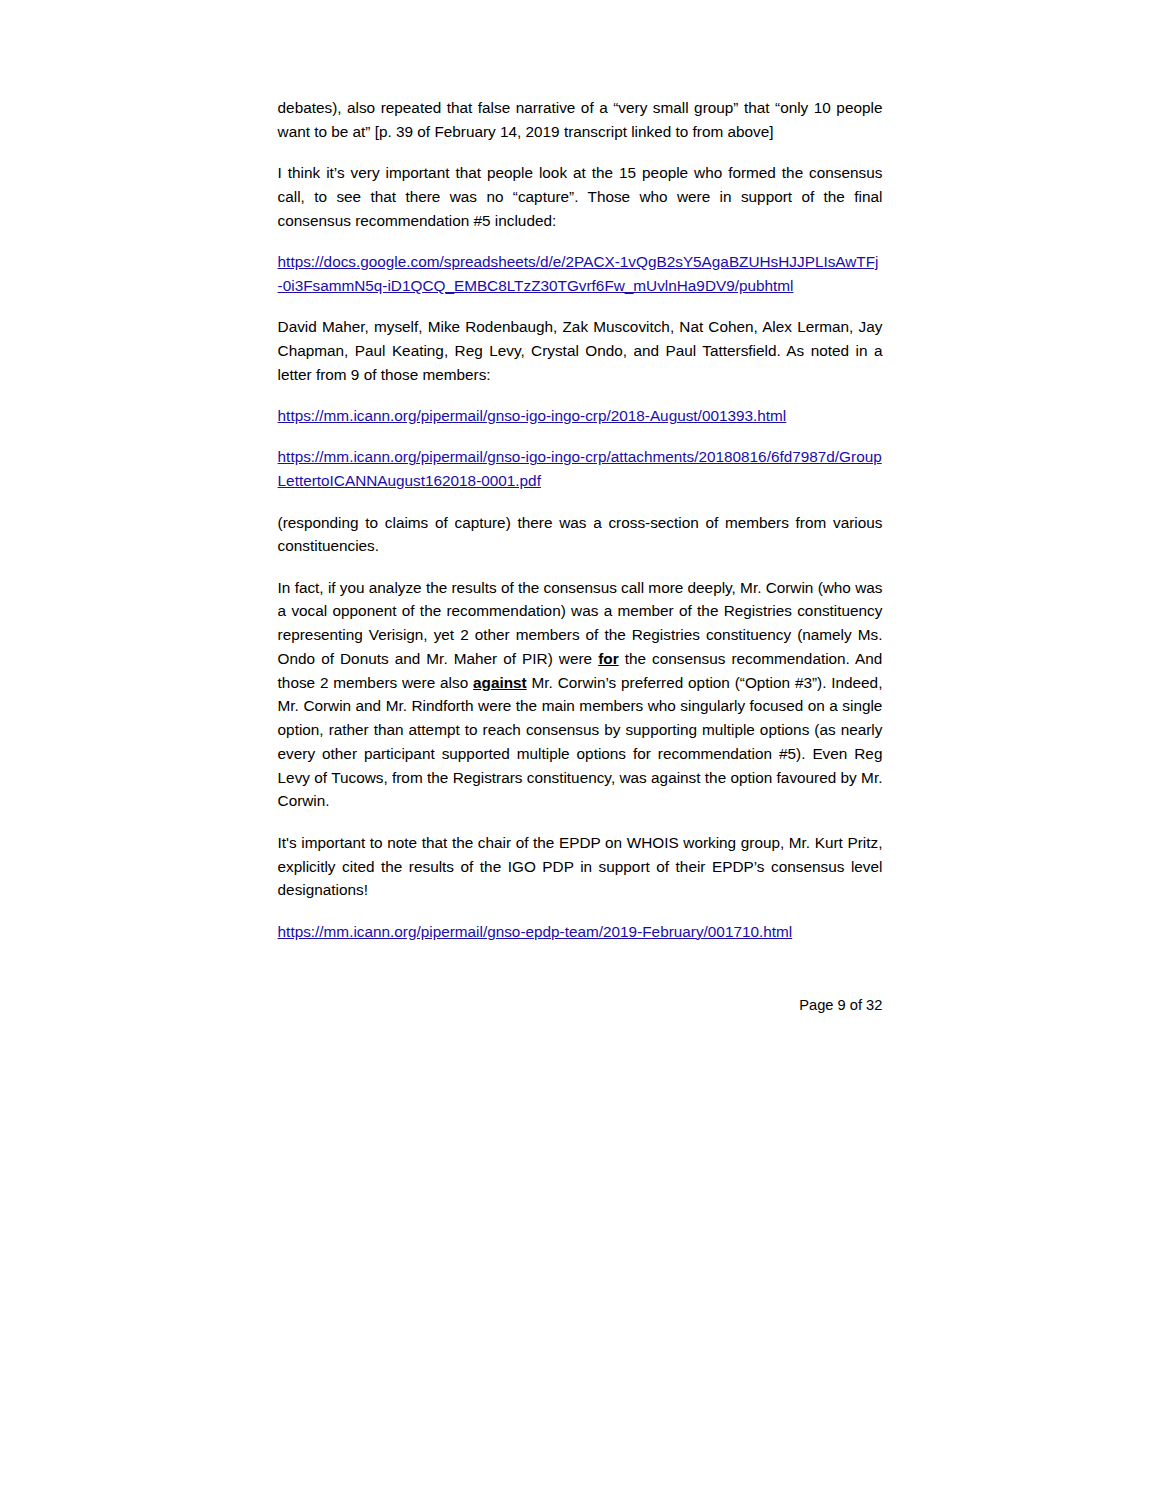debates), also repeated that false narrative of a “very small group” that “only 10 people want to be at” [p. 39 of February 14, 2019 transcript linked to from above]
I think it’s very important that people look at the 15 people who formed the consensus call, to see that there was no “capture”. Those who were in support of the final consensus recommendation #5 included:
https://docs.google.com/spreadsheets/d/e/2PACX-1vQgB2sY5AgaBZUHsHJJPLIsAwTFj-0i3FsammN5q-iD1QCQ_EMBC8LTzZ30TGvrf6Fw_mUvlnHa9DV9/pubhtml
David Maher, myself, Mike Rodenbaugh, Zak Muscovitch, Nat Cohen, Alex Lerman, Jay Chapman, Paul Keating, Reg Levy, Crystal Ondo, and Paul Tattersfield. As noted in a letter from 9 of those members:
https://mm.icann.org/pipermail/gnso-igo-ingo-crp/2018-August/001393.html
https://mm.icann.org/pipermail/gnso-igo-ingo-crp/attachments/20180816/6fd7987d/GroupLettertoICANNAugust162018-0001.pdf
(responding to claims of capture) there was a cross-section of members from various constituencies.
In fact, if you analyze the results of the consensus call more deeply, Mr. Corwin (who was a vocal opponent of the recommendation) was a member of the Registries constituency representing Verisign, yet 2 other members of the Registries constituency (namely Ms. Ondo of Donuts and Mr. Maher of PIR) were for the consensus recommendation. And those 2 members were also against Mr. Corwin’s preferred option (“Option #3”). Indeed, Mr. Corwin and Mr. Rindforth were the main members who singularly focused on a single option, rather than attempt to reach consensus by supporting multiple options (as nearly every other participant supported multiple options for recommendation #5). Even Reg Levy of Tucows, from the Registrars constituency, was against the option favoured by Mr. Corwin.
It's important to note that the chair of the EPDP on WHOIS working group, Mr. Kurt Pritz, explicitly cited the results of the IGO PDP in support of their EPDP’s consensus level designations!
https://mm.icann.org/pipermail/gnso-epdp-team/2019-February/001710.html
Page 9 of 32